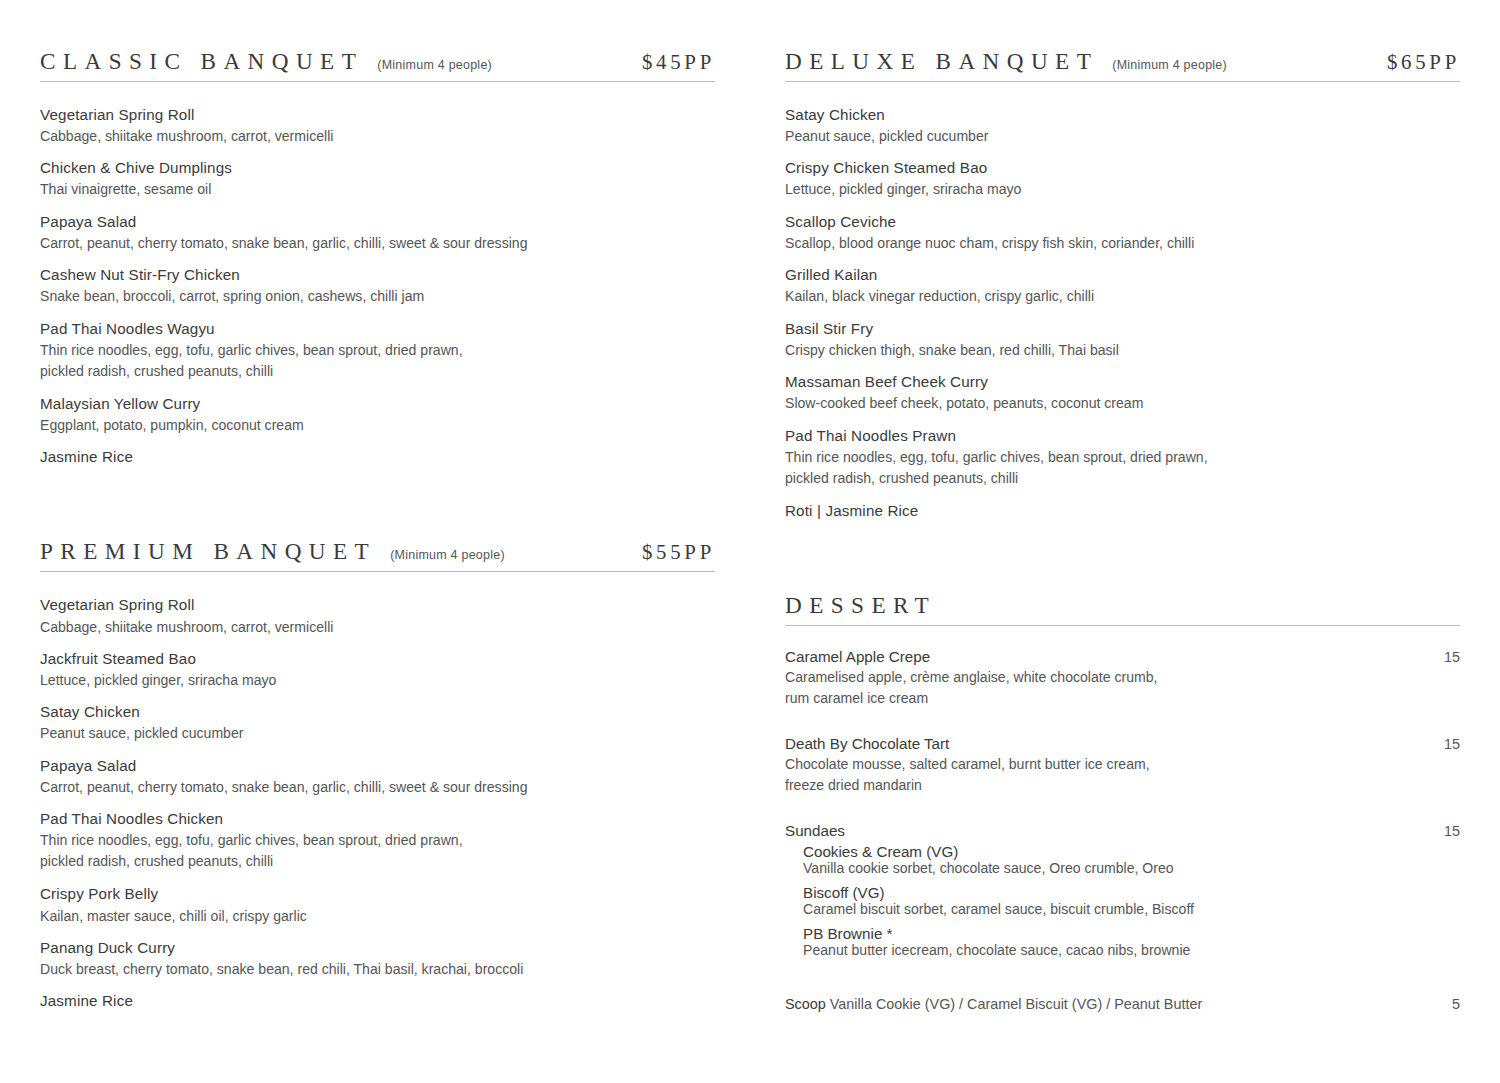Classic Banquet
(Minimum 4 people) $45PP
Vegetarian Spring Roll Cabbage, shiitake mushroom, carrot, vermicelli
Chicken & Chive Dumplings Thai vinaigrette, sesame oil
Papaya Salad Carrot, peanut, cherry tomato, snake bean, garlic, chilli, sweet & sour dressing
Cashew Nut Stir-Fry Chicken Snake bean, broccoli, carrot, spring onion, cashews, chilli jam
Pad Thai Noodles Wagyu Thin rice noodles, egg, tofu, garlic chives, bean sprout, dried prawn,
pickled radish, crushed peanuts, chilli
Malaysian Yellow Curry Eggplant, potato, pumpkin, coconut cream
Jasmine Rice
Premium Banquet
(Minimum 4 people) $55PP
Vegetarian Spring Roll Cabbage, shiitake mushroom, carrot, vermicelli
Jackfruit Steamed Bao Lettuce, pickled ginger, sriracha mayo
Satay Chicken Peanut sauce, pickled cucumber
Papaya Salad Carrot, peanut, cherry tomato, snake bean, garlic, chilli, sweet & sour dressing
Pad Thai Noodles Chicken Thin rice noodles, egg, tofu, garlic chives, bean sprout, dried prawn,
pickled radish, crushed peanuts, chilli
Crispy Pork Belly Kailan, master sauce, chilli oil, crispy garlic
Panang Duck Curry Duck breast, cherry tomato, snake bean, red chili, Thai basil, krachai, broccoli
Jasmine Rice
Deluxe Banquet
(Minimum 4 people) $65PP
Satay Chicken Peanut sauce, pickled cucumber
Crispy Chicken Steamed Bao Lettuce, pickled ginger, sriracha mayo
Scallop Ceviche Scallop, blood orange nuoc cham, crispy fish skin, coriander, chilli
Grilled Kailan Kailan, black vinegar reduction, crispy garlic, chilli
Basil Stir Fry Crispy chicken thigh, snake bean, red chilli, Thai basil
Massaman Beef Cheek Curry Slow-cooked beef cheek, potato, peanuts, coconut cream
Pad Thai Noodles Prawn Thin rice noodles, egg, tofu, garlic chives, bean sprout, dried prawn,
pickled radish, crushed peanuts, chilli
Roti | Jasmine Rice
Dessert
Caramel Apple Crepe
Caramelised apple, crème anglaise, white chocolate crumb,
rum caramel ice cream
15
Death By Chocolate Tart
Chocolate mousse, salted caramel, burnt butter ice cream,
freeze dried mandarin
15
Sundaes
Cookies & Cream (VG) Vanilla cookie sorbet, chocolate sauce, Oreo crumble, Oreo
Biscoff (VG) Caramel biscuit sorbet, caramel sauce, biscuit crumble, Biscoff
PB Brownie * Peanut butter icecream, chocolate sauce, cacao nibs, brownie
15
Scoop Vanilla Cookie (VG) / Caramel Biscuit (VG) / Peanut Butter
5